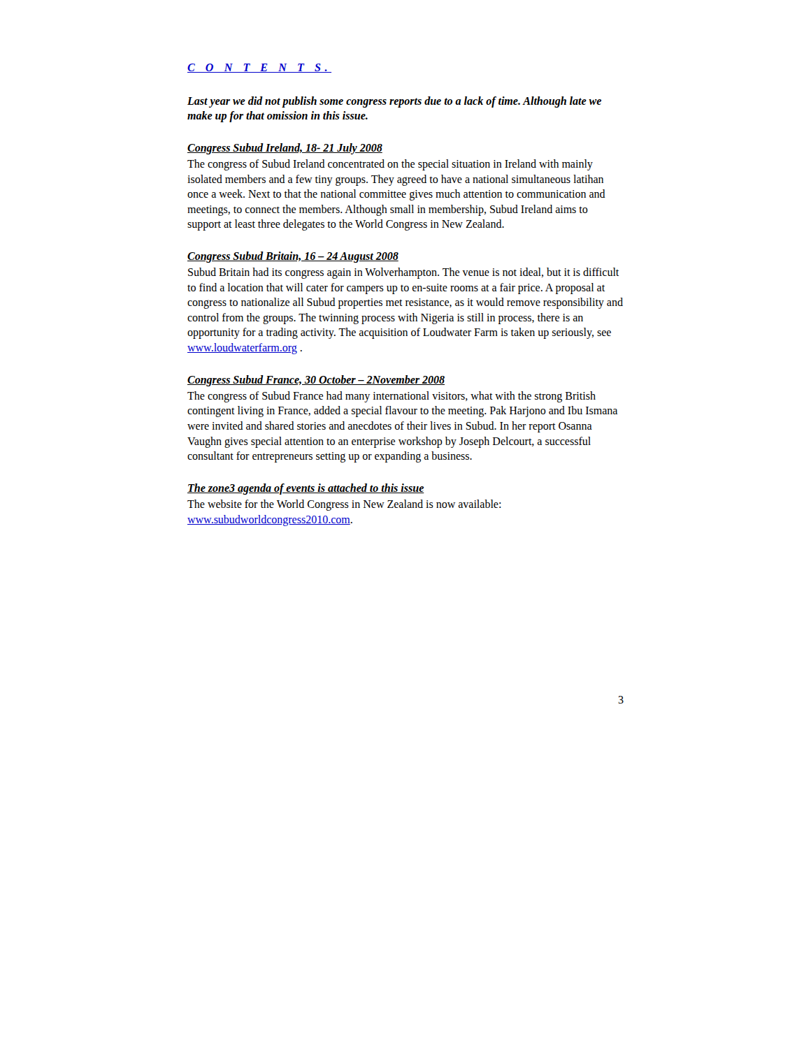C O N T E N T S.
Last year we did not publish some congress reports due to a lack of time. Although late we make up for that omission in this issue.
Congress Subud Ireland, 18- 21 July 2008
The congress of Subud Ireland concentrated on the special situation in Ireland with mainly isolated members and a few tiny groups. They agreed to have a national simultaneous latihan once a week. Next to that the national committee gives much attention to communication and meetings, to connect the members. Although small in membership, Subud Ireland aims to support at least three delegates to the World Congress in New Zealand.
Congress Subud Britain, 16 – 24 August 2008
Subud Britain had its congress again in Wolverhampton. The venue is not ideal, but it is difficult to find a location that will cater for campers up to en-suite rooms at a fair price. A proposal at congress to nationalize all Subud properties met resistance, as it would remove responsibility and control from the groups. The twinning process with Nigeria is still in process, there is an opportunity for a trading activity. The acquisition of Loudwater Farm is taken up seriously, see www.loudwaterfarm.org .
Congress Subud France, 30 October – 2November 2008
The congress of Subud France had many international visitors, what with the strong British contingent living in France, added a special flavour to the meeting. Pak Harjono and Ibu Ismana were invited and shared stories and anecdotes of their lives in Subud. In her report Osanna Vaughn gives special attention to an enterprise workshop by Joseph Delcourt, a successful consultant for entrepreneurs setting up or expanding a business.
The zone3 agenda of events is attached to this issue
The website for the World Congress in New Zealand is now available:
www.subudworldcongress2010.com.
3